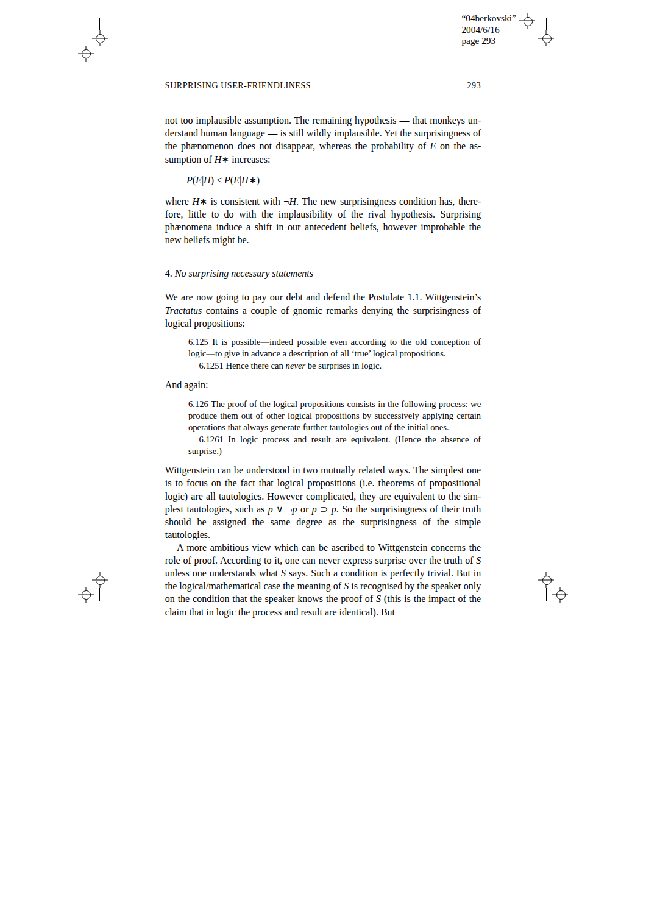“04berkovski”
2004/6/16
page 293
SURPRISING USER-FRIENDLINESS 293
not too implausible assumption. The remaining hypothesis — that monkeys understand human language — is still wildly implausible. Yet the surprisingness of the phænomenon does not disappear, whereas the probability of E on the assumption of H∗ increases:
P(E|H) < P(E|H∗)
where H∗ is consistent with ¬H. The new surprisingness condition has, therefore, little to do with the implausibility of the rival hypothesis. Surprising phænomena induce a shift in our antecedent beliefs, however improbable the new beliefs might be.
4. No surprising necessary statements
We are now going to pay our debt and defend the Postulate 1.1. Wittgenstein’s Tractatus contains a couple of gnomic remarks denying the surprisingness of logical propositions:
6.125 It is possible—indeed possible even according to the old conception of logic—to give in advance a description of all ‘true’ logical propositions.
6.1251 Hence there can never be surprises in logic.
And again:
6.126 The proof of the logical propositions consists in the following process: we produce them out of other logical propositions by successively applying certain operations that always generate further tautologies out of the initial ones.
6.1261 In logic process and result are equivalent. (Hence the absence of surprise.)
Wittgenstein can be understood in two mutually related ways. The simplest one is to focus on the fact that logical propositions (i.e. theorems of propositional logic) are all tautologies. However complicated, they are equivalent to the simplest tautologies, such as p ∨ ¬p or p ⊃ p. So the surprisingness of their truth should be assigned the same degree as the surprisingness of the simple tautologies.
A more ambitious view which can be ascribed to Wittgenstein concerns the role of proof. According to it, one can never express surprise over the truth of S unless one understands what S says. Such a condition is perfectly trivial. But in the logical/mathematical case the meaning of S is recognised by the speaker only on the condition that the speaker knows the proof of S (this is the impact of the claim that in logic the process and result are identical). But